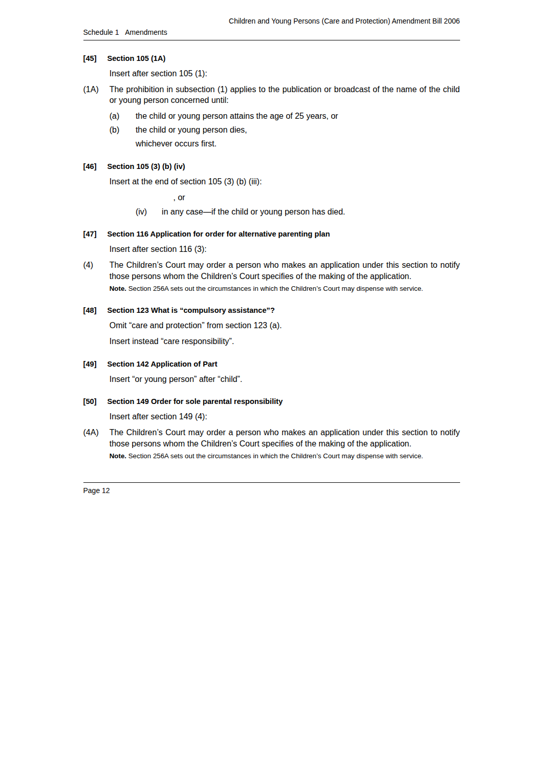Children and Young Persons (Care and Protection) Amendment Bill 2006
Schedule 1 Amendments
[45] Section 105 (1A)
Insert after section 105 (1):
(1A)
The prohibition in subsection (1) applies to the publication or broadcast of the name of the child or young person concerned until:
(a)
the child or young person attains the age of 25 years, or
(b)
the child or young person dies,
whichever occurs first.
[46] Section 105 (3) (b) (iv)
Insert at the end of section 105 (3) (b) (iii):
, or
(iv)
in any case—if the child or young person has died.
[47] Section 116 Application for order for alternative parenting plan
Insert after section 116 (3):
(4)
The Children’s Court may order a person who makes an application under this section to notify those persons whom the Children’s Court specifies of the making of the application.
Note. Section 256A sets out the circumstances in which the Children’s Court may dispense with service.
[48] Section 123 What is “compulsory assistance”?
Omit “care and protection” from section 123 (a).
Insert instead “care responsibility”.
[49] Section 142 Application of Part
Insert “or young person” after “child”.
[50] Section 149 Order for sole parental responsibility
Insert after section 149 (4):
(4A)
The Children’s Court may order a person who makes an application under this section to notify those persons whom the Children’s Court specifies of the making of the application.
Note. Section 256A sets out the circumstances in which the Children’s Court may dispense with service.
Page 12